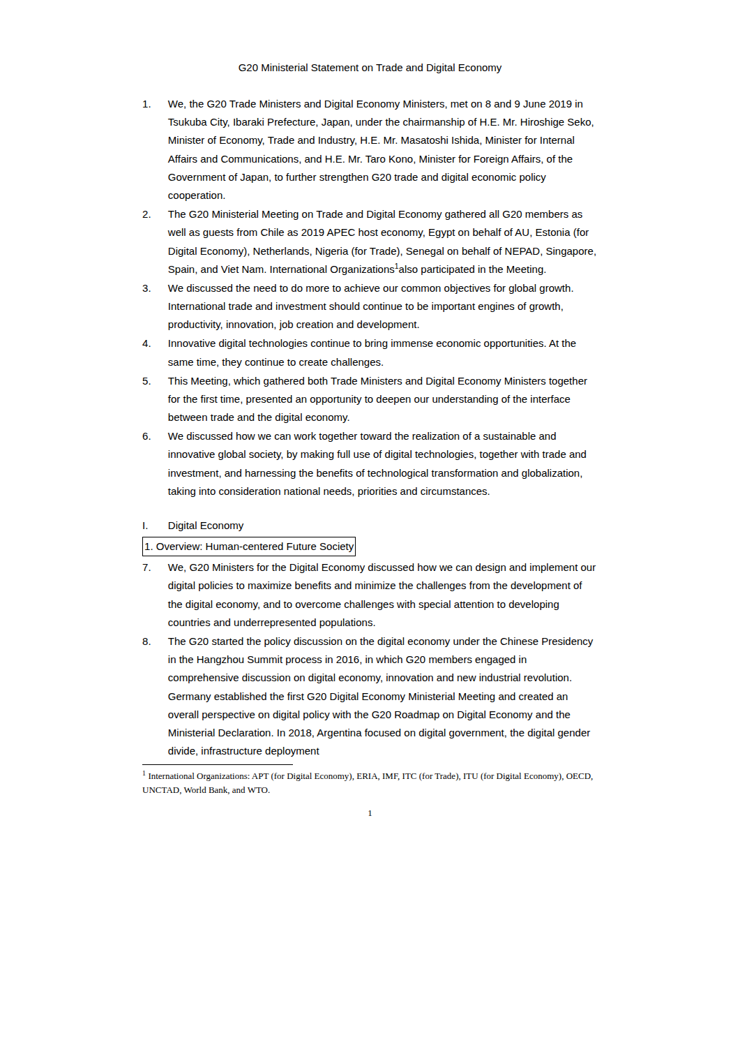G20 Ministerial Statement on Trade and Digital Economy
1. We, the G20 Trade Ministers and Digital Economy Ministers, met on 8 and 9 June 2019 in Tsukuba City, Ibaraki Prefecture, Japan, under the chairmanship of H.E. Mr. Hiroshige Seko, Minister of Economy, Trade and Industry, H.E. Mr. Masatoshi Ishida, Minister for Internal Affairs and Communications, and H.E. Mr. Taro Kono, Minister for Foreign Affairs, of the Government of Japan, to further strengthen G20 trade and digital economic policy cooperation.
2. The G20 Ministerial Meeting on Trade and Digital Economy gathered all G20 members as well as guests from Chile as 2019 APEC host economy, Egypt on behalf of AU, Estonia (for Digital Economy), Netherlands, Nigeria (for Trade), Senegal on behalf of NEPAD, Singapore, Spain, and Viet Nam. International Organizations1also participated in the Meeting.
3. We discussed the need to do more to achieve our common objectives for global growth. International trade and investment should continue to be important engines of growth, productivity, innovation, job creation and development.
4. Innovative digital technologies continue to bring immense economic opportunities. At the same time, they continue to create challenges.
5. This Meeting, which gathered both Trade Ministers and Digital Economy Ministers together for the first time, presented an opportunity to deepen our understanding of the interface between trade and the digital economy.
6. We discussed how we can work together toward the realization of a sustainable and innovative global society, by making full use of digital technologies, together with trade and investment, and harnessing the benefits of technological transformation and globalization, taking into consideration national needs, priorities and circumstances.
I. Digital Economy
1. Overview: Human-centered Future Society
7. We, G20 Ministers for the Digital Economy discussed how we can design and implement our digital policies to maximize benefits and minimize the challenges from the development of the digital economy, and to overcome challenges with special attention to developing countries and underrepresented populations.
8. The G20 started the policy discussion on the digital economy under the Chinese Presidency in the Hangzhou Summit process in 2016, in which G20 members engaged in comprehensive discussion on digital economy, innovation and new industrial revolution. Germany established the first G20 Digital Economy Ministerial Meeting and created an overall perspective on digital policy with the G20 Roadmap on Digital Economy and the Ministerial Declaration. In 2018, Argentina focused on digital government, the digital gender divide, infrastructure deployment
1International Organizations: APT (for Digital Economy), ERIA, IMF, ITC (for Trade), ITU (for Digital Economy), OECD, UNCTAD, World Bank, and WTO.
1